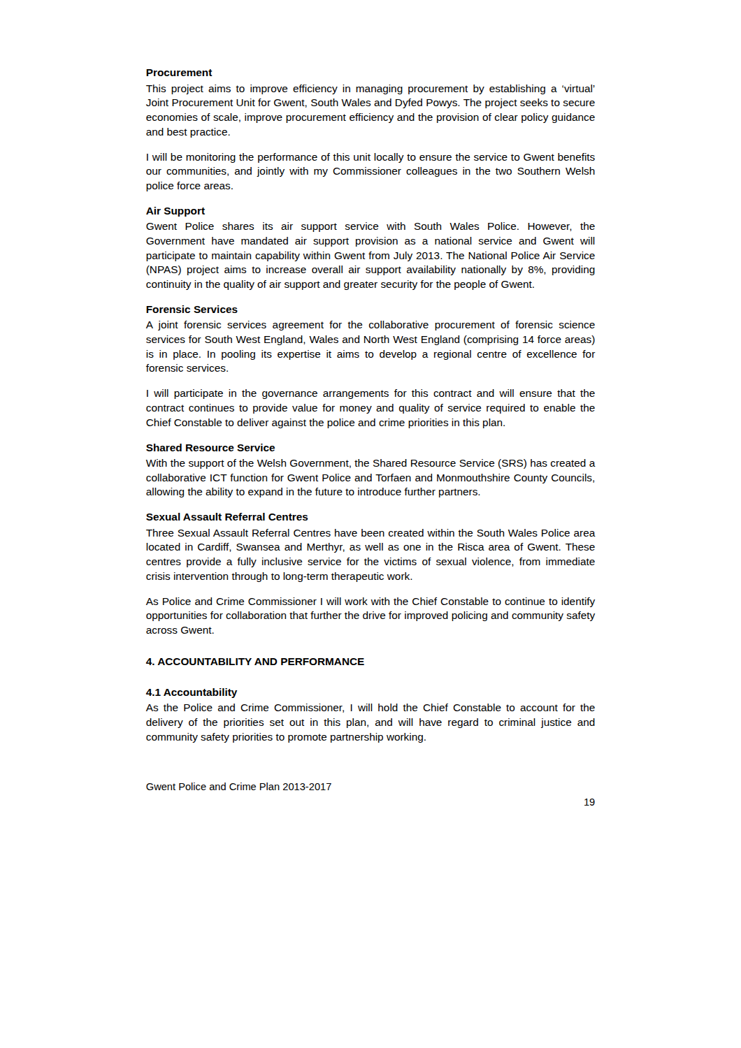Procurement
This project aims to improve efficiency in managing procurement by establishing a ‘virtual’ Joint Procurement Unit for Gwent, South Wales and Dyfed Powys. The project seeks to secure economies of scale, improve procurement efficiency and the provision of clear policy guidance and best practice.
I will be monitoring the performance of this unit locally to ensure the service to Gwent benefits our communities, and jointly with my Commissioner colleagues in the two Southern Welsh police force areas.
Air Support
Gwent Police shares its air support service with South Wales Police. However, the Government have mandated air support provision as a national service and Gwent will participate to maintain capability within Gwent from July 2013. The National Police Air Service (NPAS) project aims to increase overall air support availability nationally by 8%, providing continuity in the quality of air support and greater security for the people of Gwent.
Forensic Services
A joint forensic services agreement for the collaborative procurement of forensic science services for South West England, Wales and North West England (comprising 14 force areas) is in place. In pooling its expertise it aims to develop a regional centre of excellence for forensic services.
I will participate in the governance arrangements for this contract and will ensure that the contract continues to provide value for money and quality of service required to enable the Chief Constable to deliver against the police and crime priorities in this plan.
Shared Resource Service
With the support of the Welsh Government, the Shared Resource Service (SRS) has created a collaborative ICT function for Gwent Police and Torfaen and Monmouthshire County Councils, allowing the ability to expand in the future to introduce further partners.
Sexual Assault Referral Centres
Three Sexual Assault Referral Centres have been created within the South Wales Police area located in Cardiff, Swansea and Merthyr, as well as one in the Risca area of Gwent. These centres provide a fully inclusive service for the victims of sexual violence, from immediate crisis intervention through to long-term therapeutic work.
As Police and Crime Commissioner I will work with the Chief Constable to continue to identify opportunities for collaboration that further the drive for improved policing and community safety across Gwent.
4. ACCOUNTABILITY AND PERFORMANCE
4.1 Accountability
As the Police and Crime Commissioner, I will hold the Chief Constable to account for the delivery of the priorities set out in this plan, and will have regard to criminal justice and community safety priorities to promote partnership working.
Gwent Police and Crime Plan 2013-2017
19